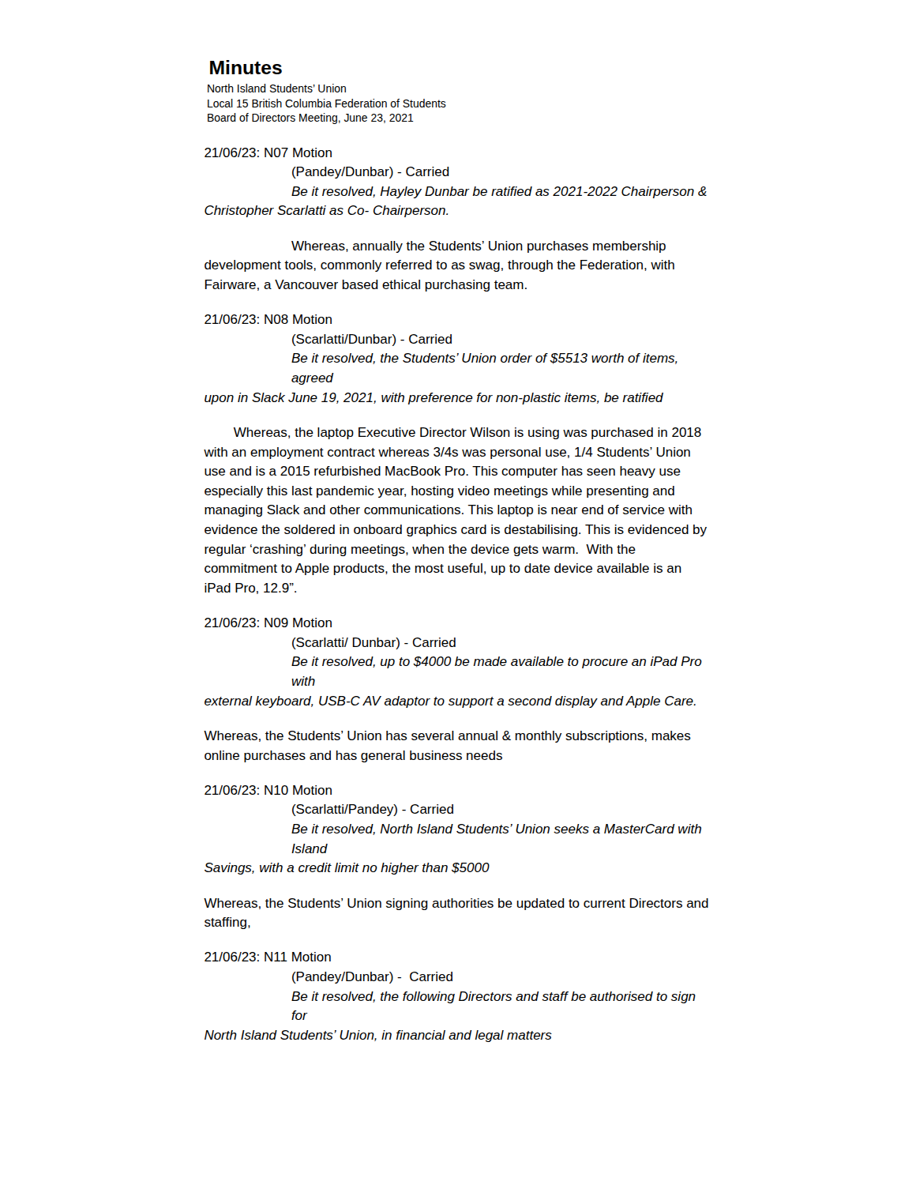Minutes
North Island Students’ Union
Local 15 British Columbia Federation of Students
Board of Directors Meeting, June 23, 2021
21/06/23: N07 Motion
(Pandey/Dunbar) - Carried
Be it resolved, Hayley Dunbar be ratified as 2021-2022 Chairperson & Christopher Scarlatti as Co- Chairperson.
Whereas, annually the Students’ Union purchases membership development tools, commonly referred to as swag, through the Federation, with Fairware, a Vancouver based ethical purchasing team.
21/06/23: N08 Motion
(Scarlatti/Dunbar) - Carried
Be it resolved, the Students’ Union order of $5513 worth of items, agreed upon in Slack June 19, 2021, with preference for non-plastic items, be ratified
Whereas, the laptop Executive Director Wilson is using was purchased in 2018 with an employment contract whereas 3/4s was personal use, 1/4 Students’ Union use and is a 2015 refurbished MacBook Pro. This computer has seen heavy use especially this last pandemic year, hosting video meetings while presenting and managing Slack and other communications. This laptop is near end of service with evidence the soldered in onboard graphics card is destabilising. This is evidenced by regular ‘crashing’ during meetings, when the device gets warm. With the commitment to Apple products, the most useful, up to date device available is an iPad Pro, 12.9”.
21/06/23: N09 Motion
(Scarlatti/ Dunbar) - Carried
Be it resolved, up to $4000 be made available to procure an iPad Pro with external keyboard, USB-C AV adaptor to support a second display and Apple Care.
Whereas, the Students’ Union has several annual & monthly subscriptions, makes online purchases and has general business needs
21/06/23: N10 Motion
(Scarlatti/Pandey) - Carried
Be it resolved, North Island Students’ Union seeks a MasterCard with Island Savings, with a credit limit no higher than $5000
Whereas, the Students’ Union signing authorities be updated to current Directors and staffing,
21/06/23: N11 Motion
(Pandey/Dunbar) - Carried
Be it resolved, the following Directors and staff be authorised to sign for North Island Students’ Union, in financial and legal matters